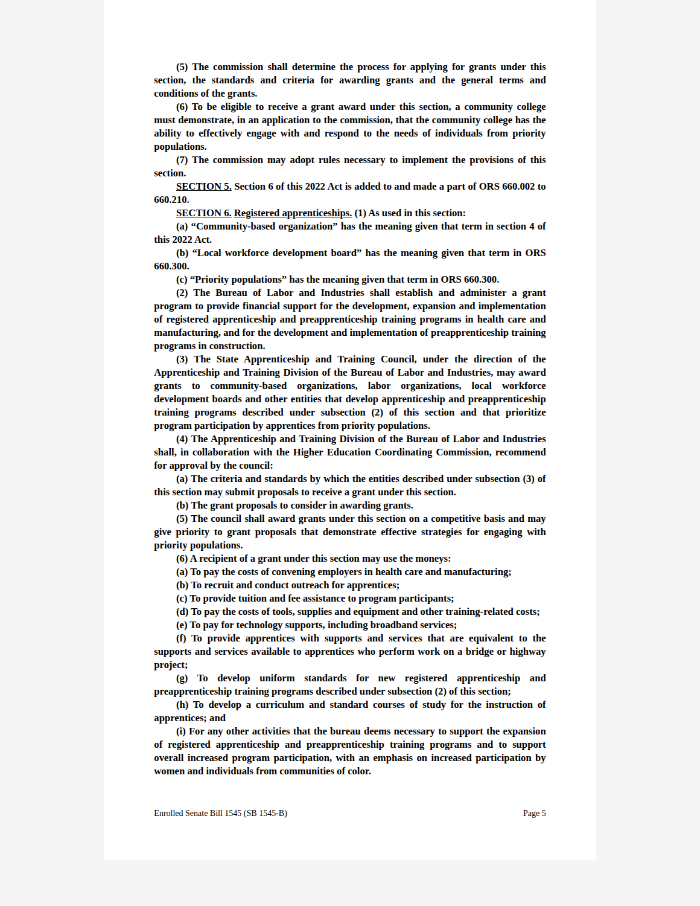(5) The commission shall determine the process for applying for grants under this section, the standards and criteria for awarding grants and the general terms and conditions of the grants.
(6) To be eligible to receive a grant award under this section, a community college must demonstrate, in an application to the commission, that the community college has the ability to effectively engage with and respond to the needs of individuals from priority populations.
(7) The commission may adopt rules necessary to implement the provisions of this section.
SECTION 5. Section 6 of this 2022 Act is added to and made a part of ORS 660.002 to 660.210.
SECTION 6. Registered apprenticeships. (1) As used in this section:
(a) “Community-based organization” has the meaning given that term in section 4 of this 2022 Act.
(b) “Local workforce development board” has the meaning given that term in ORS 660.300.
(c) “Priority populations” has the meaning given that term in ORS 660.300.
(2) The Bureau of Labor and Industries shall establish and administer a grant program to provide financial support for the development, expansion and implementation of registered apprenticeship and preapprenticeship training programs in health care and manufacturing, and for the development and implementation of preapprenticeship training programs in construction.
(3) The State Apprenticeship and Training Council, under the direction of the Apprenticeship and Training Division of the Bureau of Labor and Industries, may award grants to community-based organizations, labor organizations, local workforce development boards and other entities that develop apprenticeship and preapprenticeship training programs described under subsection (2) of this section and that prioritize program participation by apprentices from priority populations.
(4) The Apprenticeship and Training Division of the Bureau of Labor and Industries shall, in collaboration with the Higher Education Coordinating Commission, recommend for approval by the council:
(a) The criteria and standards by which the entities described under subsection (3) of this section may submit proposals to receive a grant under this section.
(b) The grant proposals to consider in awarding grants.
(5) The council shall award grants under this section on a competitive basis and may give priority to grant proposals that demonstrate effective strategies for engaging with priority populations.
(6) A recipient of a grant under this section may use the moneys:
(a) To pay the costs of convening employers in health care and manufacturing;
(b) To recruit and conduct outreach for apprentices;
(c) To provide tuition and fee assistance to program participants;
(d) To pay the costs of tools, supplies and equipment and other training-related costs;
(e) To pay for technology supports, including broadband services;
(f) To provide apprentices with supports and services that are equivalent to the supports and services available to apprentices who perform work on a bridge or highway project;
(g) To develop uniform standards for new registered apprenticeship and preapprenticeship training programs described under subsection (2) of this section;
(h) To develop a curriculum and standard courses of study for the instruction of apprentices; and
(i) For any other activities that the bureau deems necessary to support the expansion of registered apprenticeship and preapprenticeship training programs and to support overall increased program participation, with an emphasis on increased participation by women and individuals from communities of color.
Enrolled Senate Bill 1545 (SB 1545-B) Page 5